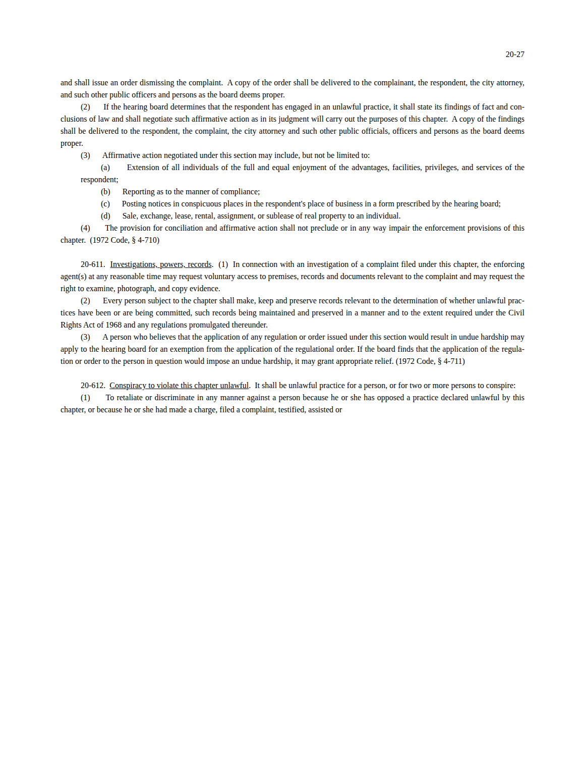20-27
and shall issue an order dismissing the complaint. A copy of the order shall be delivered to the complainant, the respondent, the city attorney, and such other public officers and persons as the board deems proper.
(2) If the hearing board determines that the respondent has engaged in an unlawful practice, it shall state its findings of fact and conclusions of law and shall negotiate such affirmative action as in its judgment will carry out the purposes of this chapter. A copy of the findings shall be delivered to the respondent, the complaint, the city attorney and such other public officials, officers and persons as the board deems proper.
(3) Affirmative action negotiated under this section may include, but not be limited to:
(a) Extension of all individuals of the full and equal enjoyment of the advantages, facilities, privileges, and services of the respondent;
(b) Reporting as to the manner of compliance;
(c) Posting notices in conspicuous places in the respondent's place of business in a form prescribed by the hearing board;
(d) Sale, exchange, lease, rental, assignment, or sublease of real property to an individual.
(4) The provision for conciliation and affirmative action shall not preclude or in any way impair the enforcement provisions of this chapter. (1972 Code, § 4-710)
20-611. Investigations, powers, records. (1) In connection with an investigation of a complaint filed under this chapter, the enforcing agent(s) at any reasonable time may request voluntary access to premises, records and documents relevant to the complaint and may request the right to examine, photograph, and copy evidence.
(2) Every person subject to the chapter shall make, keep and preserve records relevant to the determination of whether unlawful practices have been or are being committed, such records being maintained and preserved in a manner and to the extent required under the Civil Rights Act of 1968 and any regulations promulgated thereunder.
(3) A person who believes that the application of any regulation or order issued under this section would result in undue hardship may apply to the hearing board for an exemption from the application of the regulational order. If the board finds that the application of the regulation or order to the person in question would impose an undue hardship, it may grant appropriate relief. (1972 Code, § 4-711)
20-612. Conspiracy to violate this chapter unlawful. It shall be unlawful practice for a person, or for two or more persons to conspire:
(1) To retaliate or discriminate in any manner against a person because he or she has opposed a practice declared unlawful by this chapter, or because he or she had made a charge, filed a complaint, testified, assisted or